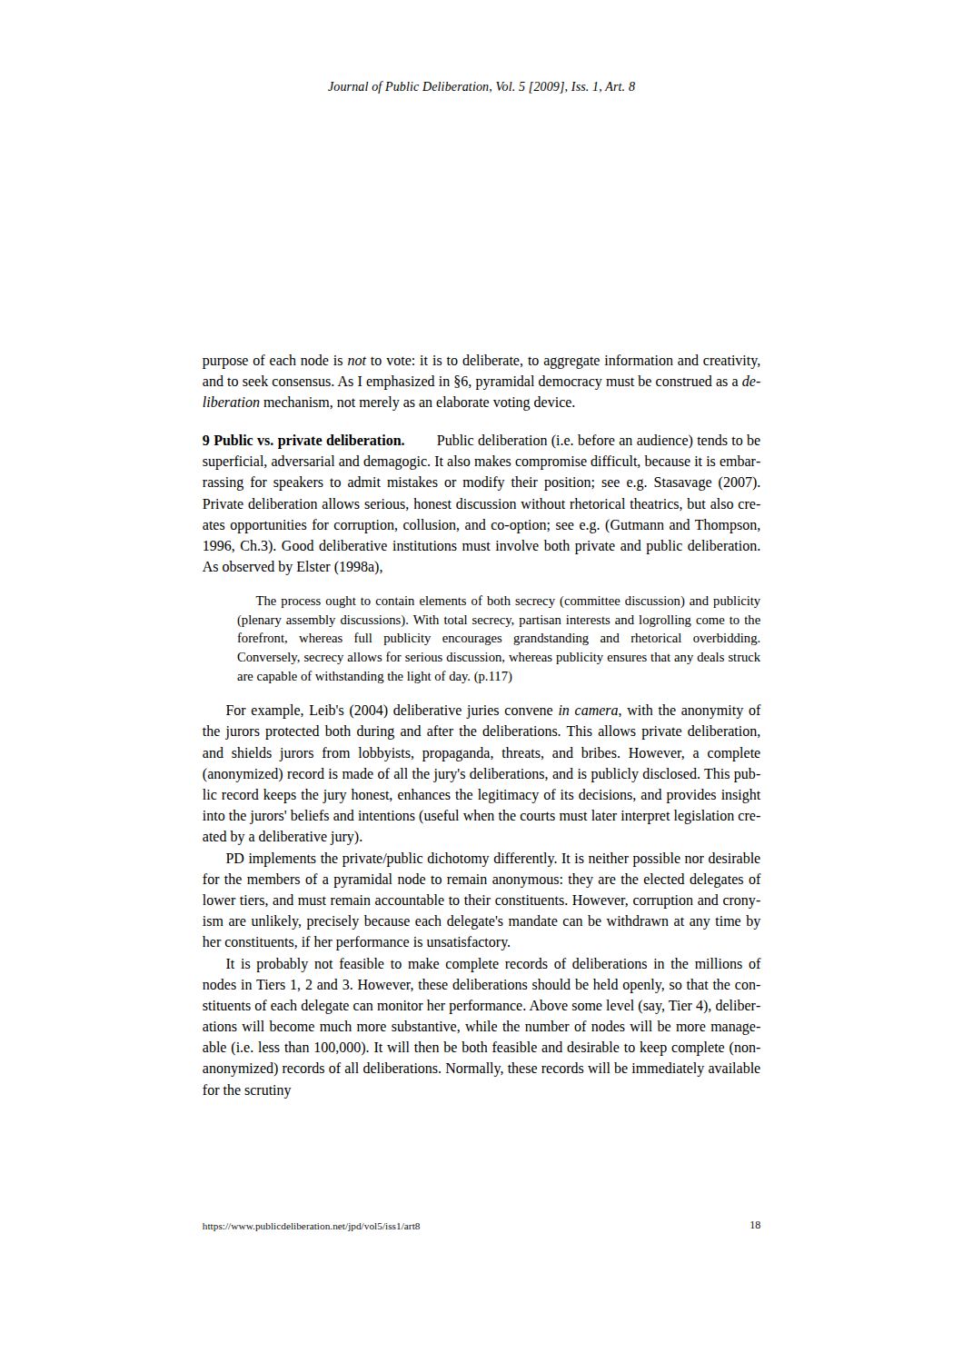Journal of Public Deliberation, Vol. 5 [2009], Iss. 1, Art. 8
purpose of each node is not to vote: it is to deliberate, to aggregate information and creativity, and to seek consensus. As I emphasized in §6, pyramidal democracy must be construed as a deliberation mechanism, not merely as an elaborate voting device.
9 Public vs. private deliberation. Public deliberation (i.e. before an audience) tends to be superficial, adversarial and demagogic. It also makes compromise difficult, because it is embarrassing for speakers to admit mistakes or modify their position; see e.g. Stasavage (2007). Private deliberation allows serious, honest discussion without rhetorical theatrics, but also creates opportunities for corruption, collusion, and co-option; see e.g. (Gutmann and Thompson, 1996, Ch.3). Good deliberative institutions must involve both private and public deliberation. As observed by Elster (1998a),
The process ought to contain elements of both secrecy (committee discussion) and publicity (plenary assembly discussions). With total secrecy, partisan interests and logrolling come to the forefront, whereas full publicity encourages grandstanding and rhetorical overbidding. Conversely, secrecy allows for serious discussion, whereas publicity ensures that any deals struck are capable of withstanding the light of day. (p.117)
For example, Leib's (2004) deliberative juries convene in camera, with the anonymity of the jurors protected both during and after the deliberations. This allows private deliberation, and shields jurors from lobbyists, propaganda, threats, and bribes. However, a complete (anonymized) record is made of all the jury's deliberations, and is publicly disclosed. This public record keeps the jury honest, enhances the legitimacy of its decisions, and provides insight into the jurors' beliefs and intentions (useful when the courts must later interpret legislation created by a deliberative jury).
PD implements the private/public dichotomy differently. It is neither possible nor desirable for the members of a pyramidal node to remain anonymous: they are the elected delegates of lower tiers, and must remain accountable to their constituents. However, corruption and cronyism are unlikely, precisely because each delegate's mandate can be withdrawn at any time by her constituents, if her performance is unsatisfactory.
It is probably not feasible to make complete records of deliberations in the millions of nodes in Tiers 1, 2 and 3. However, these deliberations should be held openly, so that the constituents of each delegate can monitor her performance. Above some level (say, Tier 4), deliberations will become much more substantive, while the number of nodes will be more manageable (i.e. less than 100,000). It will then be both feasible and desirable to keep complete (non-anonymized) records of all deliberations. Normally, these records will be immediately available for the scrutiny
https://www.publicdeliberation.net/jpd/vol5/iss1/art8 18